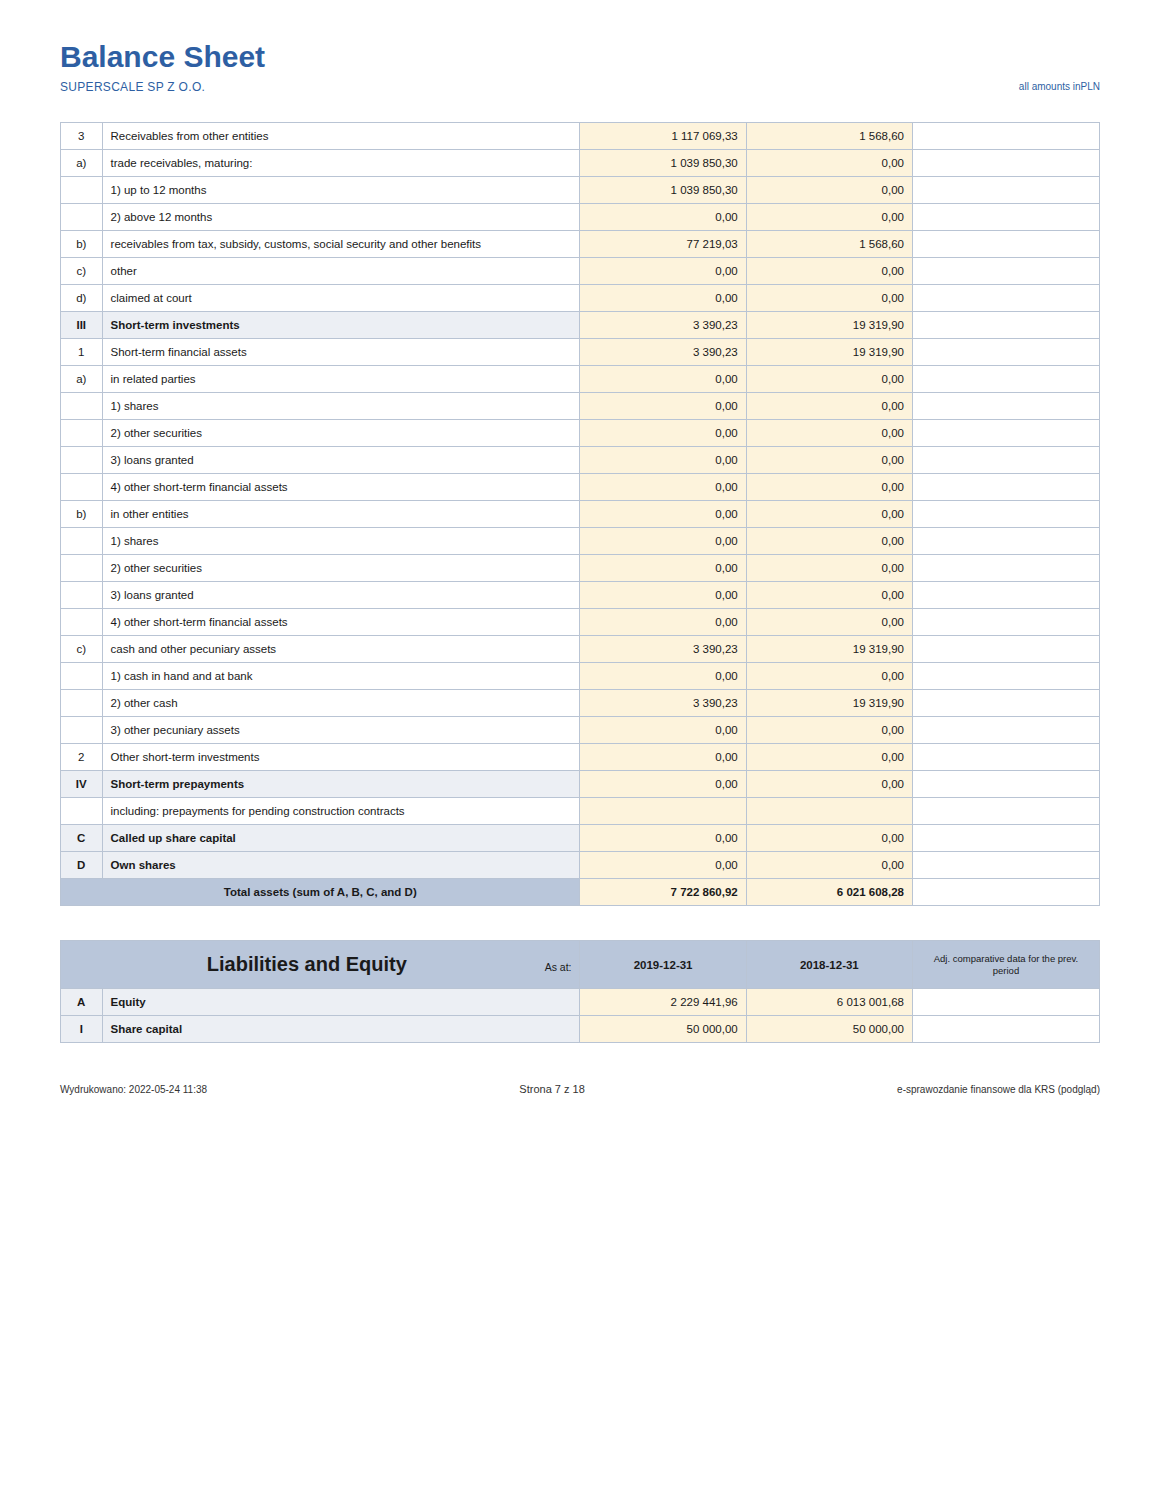Balance Sheet
SUPERSCALE SP Z O.O.
all amounts inPLN
| 3 | Receivables from other entities | 1 117 069,33 | 1 568,60 | |
| a) | trade receivables, maturing: | 1 039 850,30 | 0,00 | |
| | 1) up to 12 months | 1 039 850,30 | 0,00 | |
| | 2) above 12 months | 0,00 | 0,00 | |
| b) | receivables from tax, subsidy, customs, social security and other benefits | 77 219,03 | 1 568,60 | |
| c) | other | 0,00 | 0,00 | |
| d) | claimed at court | 0,00 | 0,00 | |
| III | Short-term investments | 3 390,23 | 19 319,90 | |
| 1 | Short-term financial assets | 3 390,23 | 19 319,90 | |
| a) | in related parties | 0,00 | 0,00 | |
| | 1) shares | 0,00 | 0,00 | |
| | 2) other securities | 0,00 | 0,00 | |
| | 3) loans granted | 0,00 | 0,00 | |
| | 4) other short-term financial assets | 0,00 | 0,00 | |
| b) | in other entities | 0,00 | 0,00 | |
| | 1) shares | 0,00 | 0,00 | |
| | 2) other securities | 0,00 | 0,00 | |
| | 3) loans granted | 0,00 | 0,00 | |
| | 4) other short-term financial assets | 0,00 | 0,00 | |
| c) | cash and other pecuniary assets | 3 390,23 | 19 319,90 | |
| | 1) cash in hand and at bank | 0,00 | 0,00 | |
| | 2) other cash | 3 390,23 | 19 319,90 | |
| | 3) other pecuniary assets | 0,00 | 0,00 | |
| 2 | Other short-term investments | 0,00 | 0,00 | |
| IV | Short-term prepayments | 0,00 | 0,00 | |
| | including: prepayments for pending construction contracts | | | |
| C | Called up share capital | 0,00 | 0,00 | |
| D | Own shares | 0,00 | 0,00 | |
| Total assets (sum of A, B, C, and D) | 7 722 860,92 | 6 021 608,28 | |
| Liabilities and Equity As at: | 2019-12-31 | 2018-12-31 | Adj. comparative data for the prev. period |
| A | Equity | 2 229 441,96 | 6 013 001,68 | |
| I | Share capital | 50 000,00 | 50 000,00 | |
Wydrukowano: 2022-05-24 11:38
Strona 7 z 18
e-sprawozdanie finansowe dla KRS (podgląd)